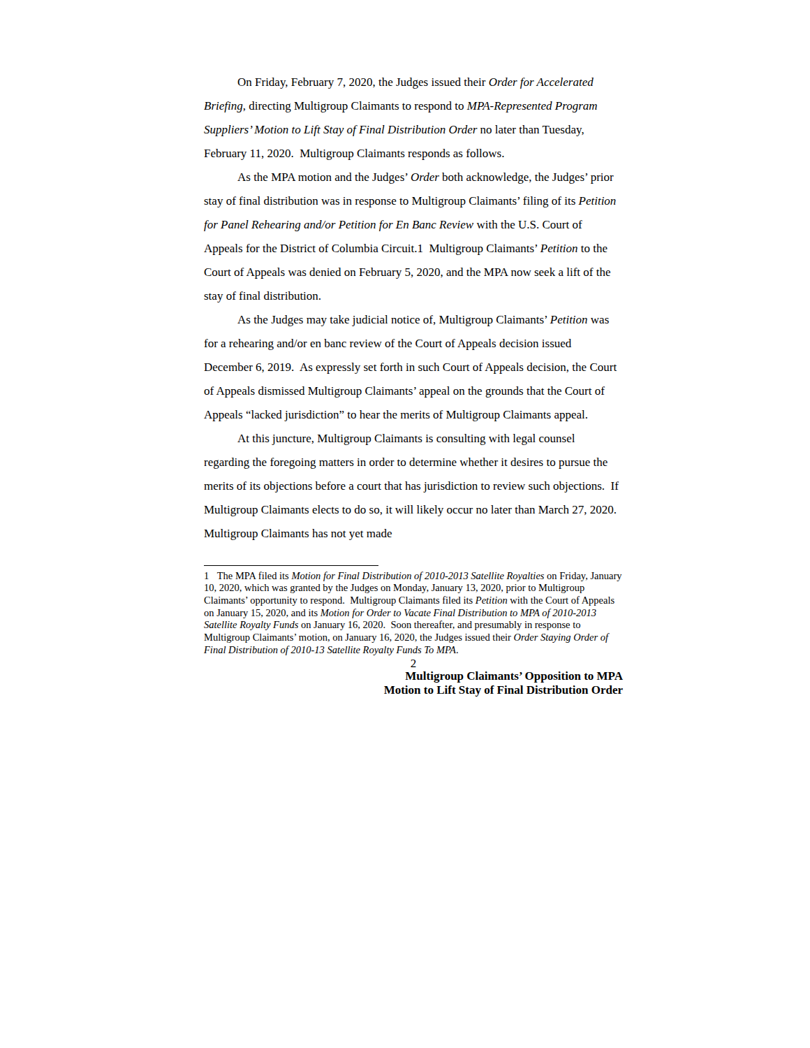On Friday, February 7, 2020, the Judges issued their Order for Accelerated Briefing, directing Multigroup Claimants to respond to MPA-Represented Program Suppliers’ Motion to Lift Stay of Final Distribution Order no later than Tuesday, February 11, 2020. Multigroup Claimants responds as follows.
As the MPA motion and the Judges’ Order both acknowledge, the Judges’ prior stay of final distribution was in response to Multigroup Claimants’ filing of its Petition for Panel Rehearing and/or Petition for En Banc Review with the U.S. Court of Appeals for the District of Columbia Circuit.1 Multigroup Claimants’ Petition to the Court of Appeals was denied on February 5, 2020, and the MPA now seek a lift of the stay of final distribution.
As the Judges may take judicial notice of, Multigroup Claimants’ Petition was for a rehearing and/or en banc review of the Court of Appeals decision issued December 6, 2019. As expressly set forth in such Court of Appeals decision, the Court of Appeals dismissed Multigroup Claimants’ appeal on the grounds that the Court of Appeals “lacked jurisdiction” to hear the merits of Multigroup Claimants appeal.
At this juncture, Multigroup Claimants is consulting with legal counsel regarding the foregoing matters in order to determine whether it desires to pursue the merits of its objections before a court that has jurisdiction to review such objections. If Multigroup Claimants elects to do so, it will likely occur no later than March 27, 2020. Multigroup Claimants has not yet made
1 The MPA filed its Motion for Final Distribution of 2010-2013 Satellite Royalties on Friday, January 10, 2020, which was granted by the Judges on Monday, January 13, 2020, prior to Multigroup Claimants’ opportunity to respond. Multigroup Claimants filed its Petition with the Court of Appeals on January 15, 2020, and its Motion for Order to Vacate Final Distribution to MPA of 2010-2013 Satellite Royalty Funds on January 16, 2020. Soon thereafter, and presumably in response to Multigroup Claimants’ motion, on January 16, 2020, the Judges issued their Order Staying Order of Final Distribution of 2010-13 Satellite Royalty Funds To MPA.
2
Multigroup Claimants’ Opposition to MPA
Motion to Lift Stay of Final Distribution Order